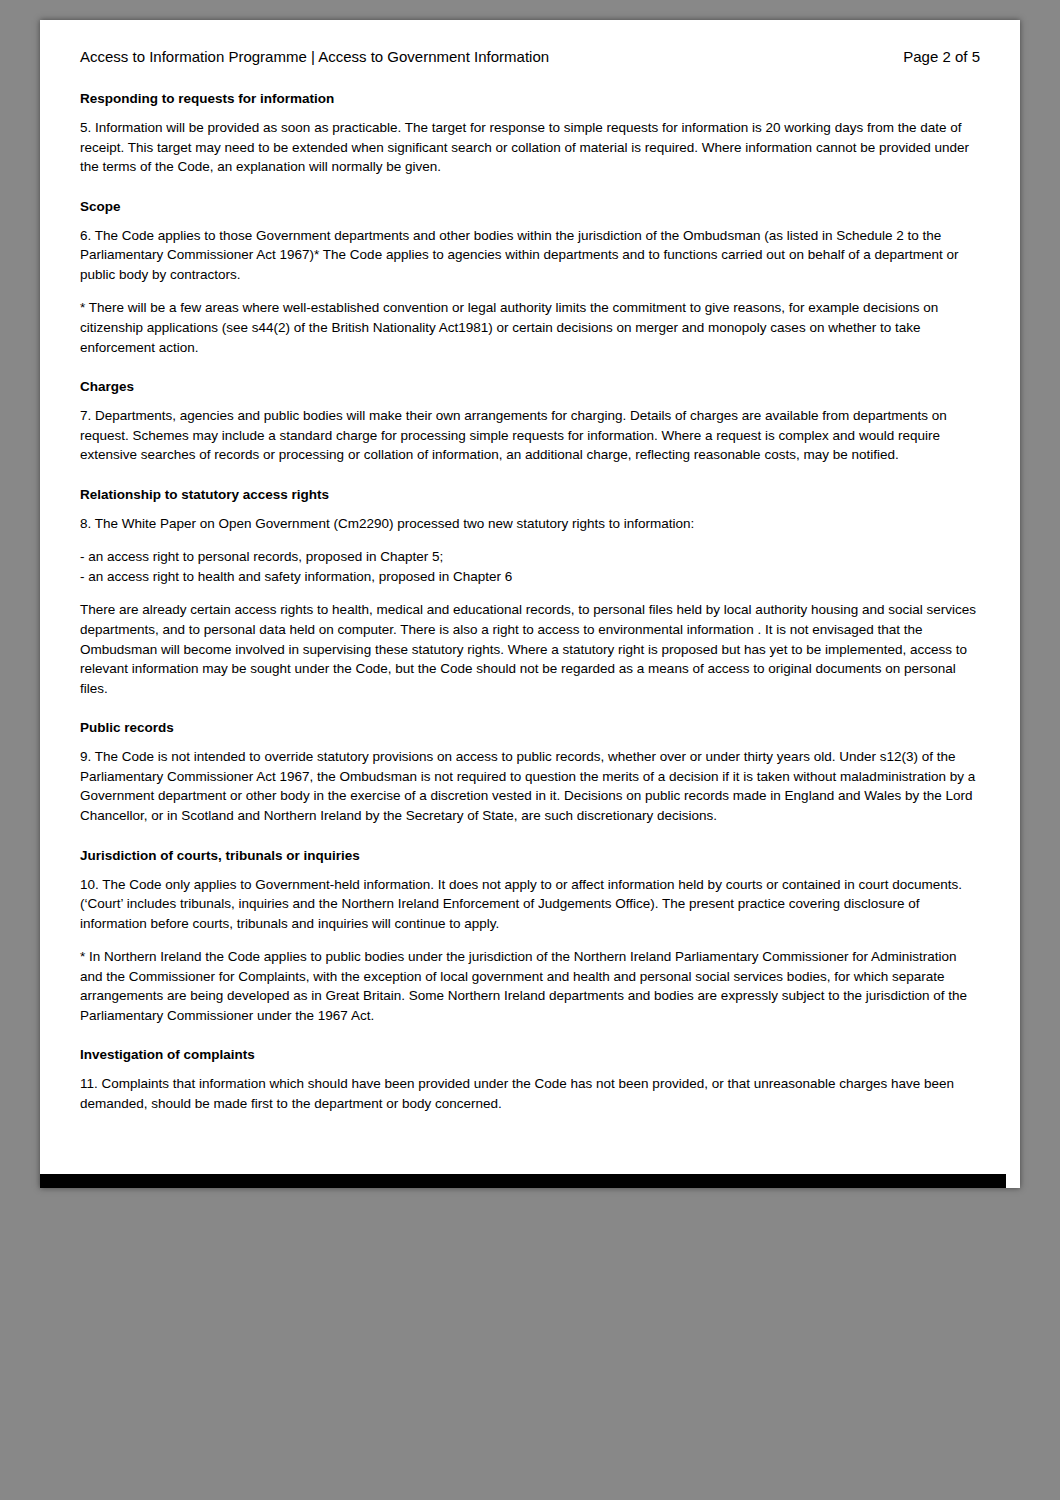Access to Information Programme | Access to Government Information Page 2 of 5
Responding to requests for information
5. Information will be provided as soon as practicable. The target for response to simple requests for information is 20 working days from the date of receipt. This target may need to be extended when significant search or collation of material is required. Where information cannot be provided under the terms of the Code, an explanation will normally be given.
Scope
6. The Code applies to those Government departments and other bodies within the jurisdiction of the Ombudsman (as listed in Schedule 2 to the Parliamentary Commissioner Act 1967)* The Code applies to agencies within departments and to functions carried out on behalf of a department or public body by contractors.
* There will be a few areas where well-established convention or legal authority limits the commitment to give reasons, for example decisions on citizenship applications (see s44(2) of the British Nationality Act1981) or certain decisions on merger and monopoly cases on whether to take enforcement action.
Charges
7. Departments, agencies and public bodies will make their own arrangements for charging. Details of charges are available from departments on request. Schemes may include a standard charge for processing simple requests for information. Where a request is complex and would require extensive searches of records or processing or collation of information, an additional charge, reflecting reasonable costs, may be notified.
Relationship to statutory access rights
8. The White Paper on Open Government (Cm2290) processed two new statutory rights to information:
- an access right to personal records, proposed in Chapter 5;
- an access right to health and safety information, proposed in Chapter 6
There are already certain access rights to health, medical and educational records, to personal files held by local authority housing and social services departments, and to personal data held on computer. There is also a right to access to environmental information . It is not envisaged that the Ombudsman will become involved in supervising these statutory rights. Where a statutory right is proposed but has yet to be implemented, access to relevant information may be sought under the Code, but the Code should not be regarded as a means of access to original documents on personal files.
Public records
9. The Code is not intended to override statutory provisions on access to public records, whether over or under thirty years old. Under s12(3) of the Parliamentary Commissioner Act 1967, the Ombudsman is not required to question the merits of a decision if it is taken without maladministration by a Government department or other body in the exercise of a discretion vested in it. Decisions on public records made in England and Wales by the Lord Chancellor, or in Scotland and Northern Ireland by the Secretary of State, are such discretionary decisions.
Jurisdiction of courts, tribunals or inquiries
10. The Code only applies to Government-held information. It does not apply to or affect information held by courts or contained in court documents. (‘Court’ includes tribunals, inquiries and the Northern Ireland Enforcement of Judgements Office). The present practice covering disclosure of information before courts, tribunals and inquiries will continue to apply.
* In Northern Ireland the Code applies to public bodies under the jurisdiction of the Northern Ireland Parliamentary Commissioner for Administration and the Commissioner for Complaints, with the exception of local government and health and personal social services bodies, for which separate arrangements are being developed as in Great Britain. Some Northern Ireland departments and bodies are expressly subject to the jurisdiction of the Parliamentary Commissioner under the 1967 Act.
Investigation of complaints
11. Complaints that information which should have been provided under the Code has not been provided, or that unreasonable charges have been demanded, should be made first to the department or body concerned.